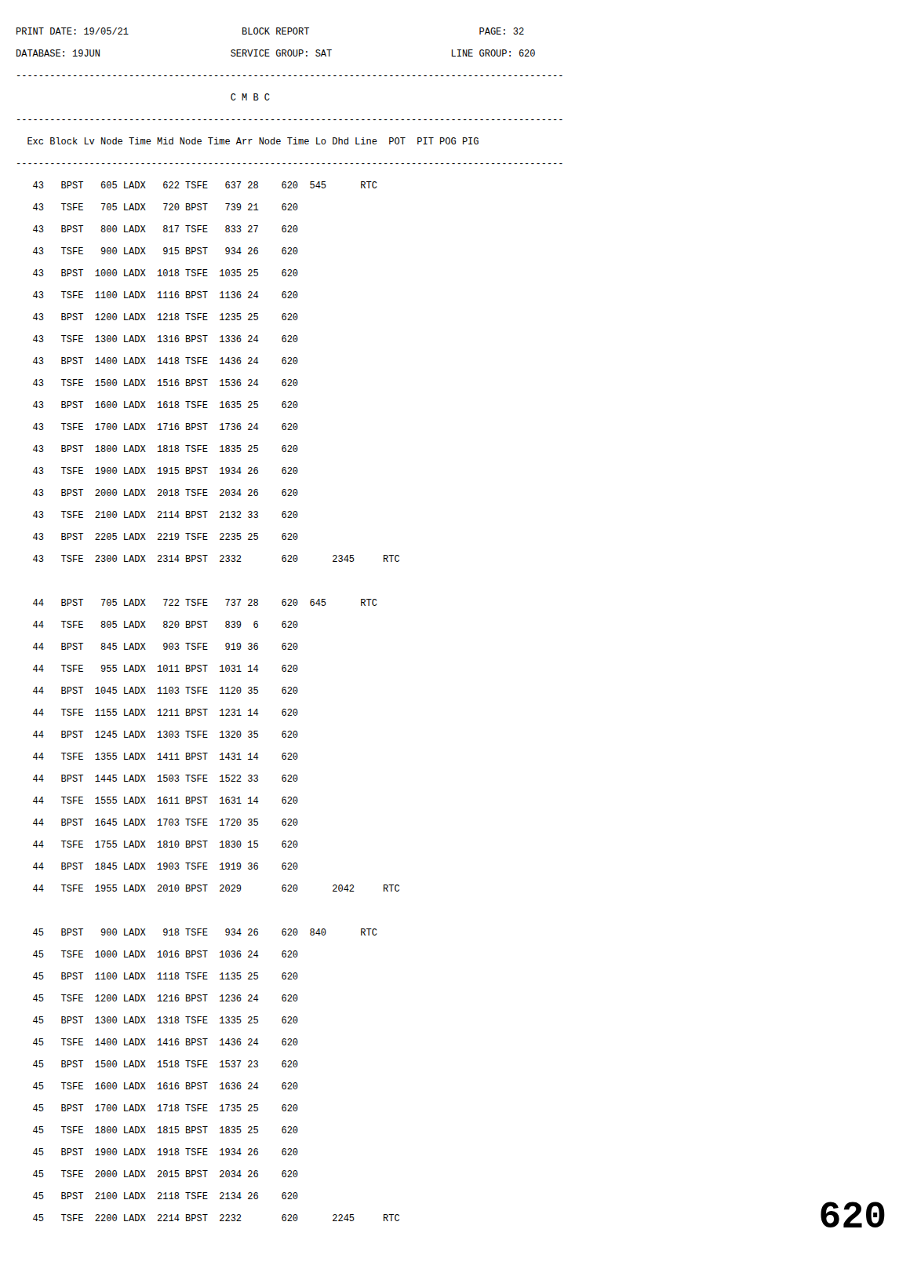PRINT DATE: 19/05/21 BLOCK REPORT PAGE: 32
DATABASE: 19JUN SERVICE GROUP: SAT LINE GROUP: 620
-------------------------------------------------------------------------------------------------
C M B C
-------------------------------------------------------------------------------------------------
Exc Block Lv Node Time Mid Node Time Arr Node Time Lo Dhd Line POT PIT POG PIG
-------------------------------------------------------------------------------------------------
43 BPST 605 LADX 622 TSFE 637 28 620 545 RTC
43 TSFE 705 LADX 720 BPST 739 21 620
43 BPST 800 LADX 817 TSFE 833 27 620
43 TSFE 900 LADX 915 BPST 934 26 620
43 BPST 1000 LADX 1018 TSFE 1035 25 620
43 TSFE 1100 LADX 1116 BPST 1136 24 620
43 BPST 1200 LADX 1218 TSFE 1235 25 620
43 TSFE 1300 LADX 1316 BPST 1336 24 620
43 BPST 1400 LADX 1418 TSFE 1436 24 620
43 TSFE 1500 LADX 1516 BPST 1536 24 620
43 BPST 1600 LADX 1618 TSFE 1635 25 620
43 TSFE 1700 LADX 1716 BPST 1736 24 620
43 BPST 1800 LADX 1818 TSFE 1835 25 620
43 TSFE 1900 LADX 1915 BPST 1934 26 620
43 BPST 2000 LADX 2018 TSFE 2034 26 620
43 TSFE 2100 LADX 2114 BPST 2132 33 620
43 BPST 2205 LADX 2219 TSFE 2235 25 620
43 TSFE 2300 LADX 2314 BPST 2332 620 2345 RTC
44 BPST 705 LADX 722 TSFE 737 28 620 645 RTC
44 TSFE 805 LADX 820 BPST 839 6 620
44 BPST 845 LADX 903 TSFE 919 36 620
44 TSFE 955 LADX 1011 BPST 1031 14 620
44 BPST 1045 LADX 1103 TSFE 1120 35 620
44 TSFE 1155 LADX 1211 BPST 1231 14 620
44 BPST 1245 LADX 1303 TSFE 1320 35 620
44 TSFE 1355 LADX 1411 BPST 1431 14 620
44 BPST 1445 LADX 1503 TSFE 1522 33 620
44 TSFE 1555 LADX 1611 BPST 1631 14 620
44 BPST 1645 LADX 1703 TSFE 1720 35 620
44 TSFE 1755 LADX 1810 BPST 1830 15 620
44 BPST 1845 LADX 1903 TSFE 1919 36 620
44 TSFE 1955 LADX 2010 BPST 2029 620 2042 RTC
45 BPST 900 LADX 918 TSFE 934 26 620 840 RTC
45 TSFE 1000 LADX 1016 BPST 1036 24 620
45 BPST 1100 LADX 1118 TSFE 1135 25 620
45 TSFE 1200 LADX 1216 BPST 1236 24 620
45 BPST 1300 LADX 1318 TSFE 1335 25 620
45 TSFE 1400 LADX 1416 BPST 1436 24 620
45 BPST 1500 LADX 1518 TSFE 1537 23 620
45 TSFE 1600 LADX 1616 BPST 1636 24 620
45 BPST 1700 LADX 1718 TSFE 1735 25 620
45 TSFE 1800 LADX 1815 BPST 1835 25 620
45 BPST 1900 LADX 1918 TSFE 1934 26 620
45 TSFE 2000 LADX 2015 BPST 2034 26 620
45 BPST 2100 LADX 2118 TSFE 2134 26 620
45 TSFE 2200 LADX 2214 BPST 2232 620 2245 RTC
620